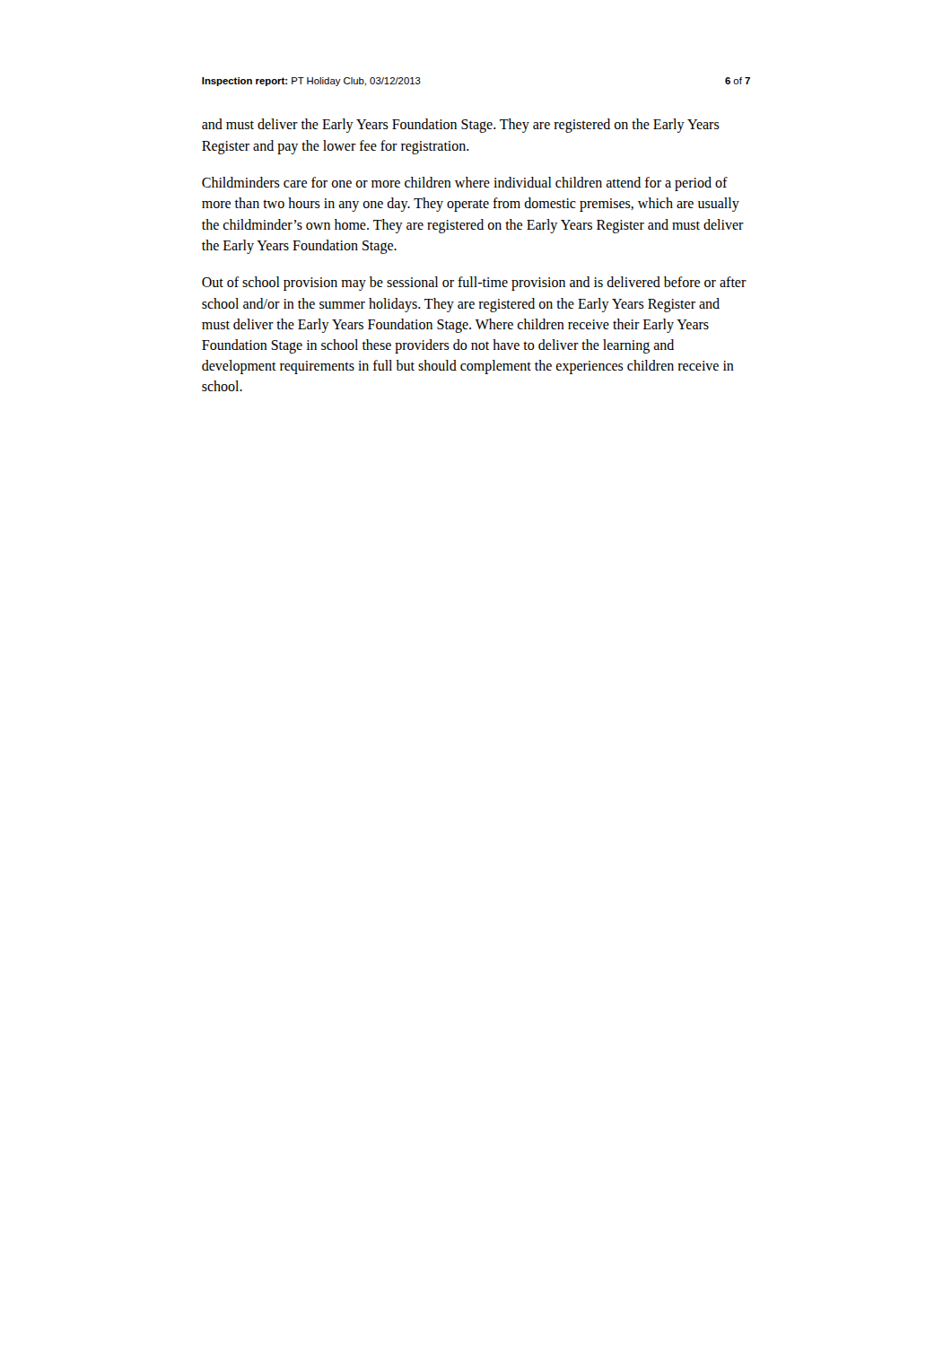Inspection report: PT Holiday Club, 03/12/2013
6 of 7
and must deliver the Early Years Foundation Stage. They are registered on the Early Years Register and pay the lower fee for registration.
Childminders care for one or more children where individual children attend for a period of more than two hours in any one day. They operate from domestic premises, which are usually the childminder’s own home. They are registered on the Early Years Register and must deliver the Early Years Foundation Stage.
Out of school provision may be sessional or full-time provision and is delivered before or after school and/or in the summer holidays. They are registered on the Early Years Register and must deliver the Early Years Foundation Stage. Where children receive their Early Years Foundation Stage in school these providers do not have to deliver the learning and development requirements in full but should complement the experiences children receive in school.